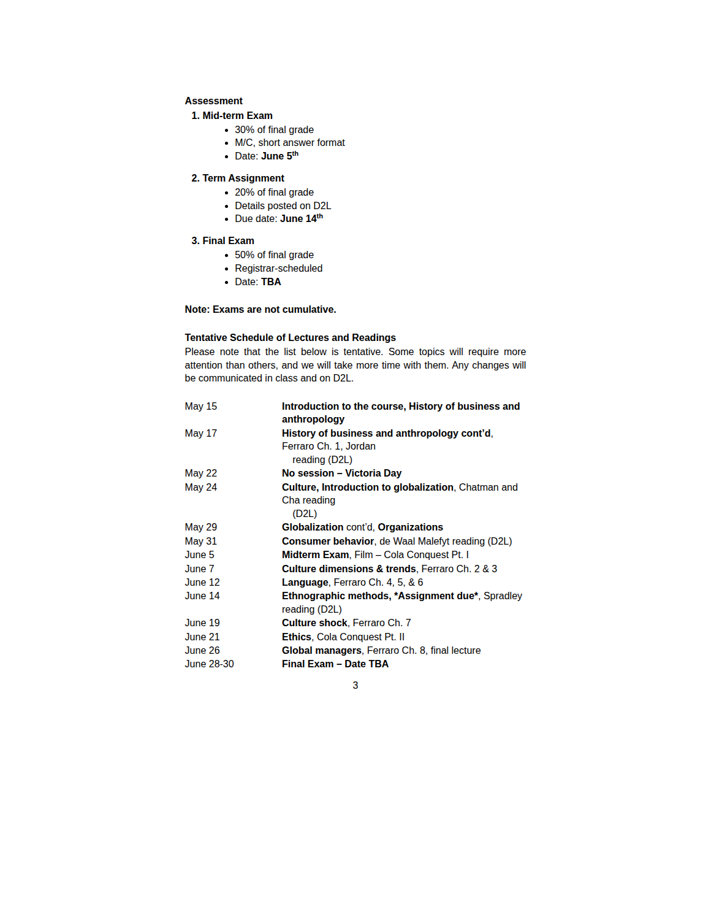Assessment
Mid-term Exam
30% of final grade
M/C, short answer format
Date: June 5th
Term Assignment
20% of final grade
Details posted on D2L
Due date: June 14th
Final Exam
50% of final grade
Registrar-scheduled
Date: TBA
Note: Exams are not cumulative.
Tentative Schedule of Lectures and Readings
Please note that the list below is tentative. Some topics will require more attention than others, and we will take more time with them. Any changes will be communicated in class and on D2L.
| May 15 | Introduction to the course, History of business and anthropology |
| May 17 | History of business and anthropology cont’d , Ferraro Ch. 1, Jordan reading (D2L) |
| May 22 | No session – Victoria Day |
| May 24 | Culture, Introduction to globalization , Chatman and Cha reading (D2L) |
| May 29 | Globalization cont’d, Organizations |
| May 31 | Consumer behavior , de Waal Malefyt reading (D2L) |
| June 5 | Midterm Exam , Film – Cola Conquest Pt. I |
| June 7 | Culture dimensions & trends , Ferraro Ch. 2 & 3 |
| June 12 | Language , Ferraro Ch. 4, 5, & 6 |
| June 14 | Ethnographic methods, *Assignment due* , Spradley reading (D2L) |
| June 19 | Culture shock , Ferraro Ch. 7 |
| June 21 | Ethics , Cola Conquest Pt. II |
| June 26 | Global managers , Ferraro Ch. 8, final lecture |
| June 28-30 | Final Exam – Date TBA |
3